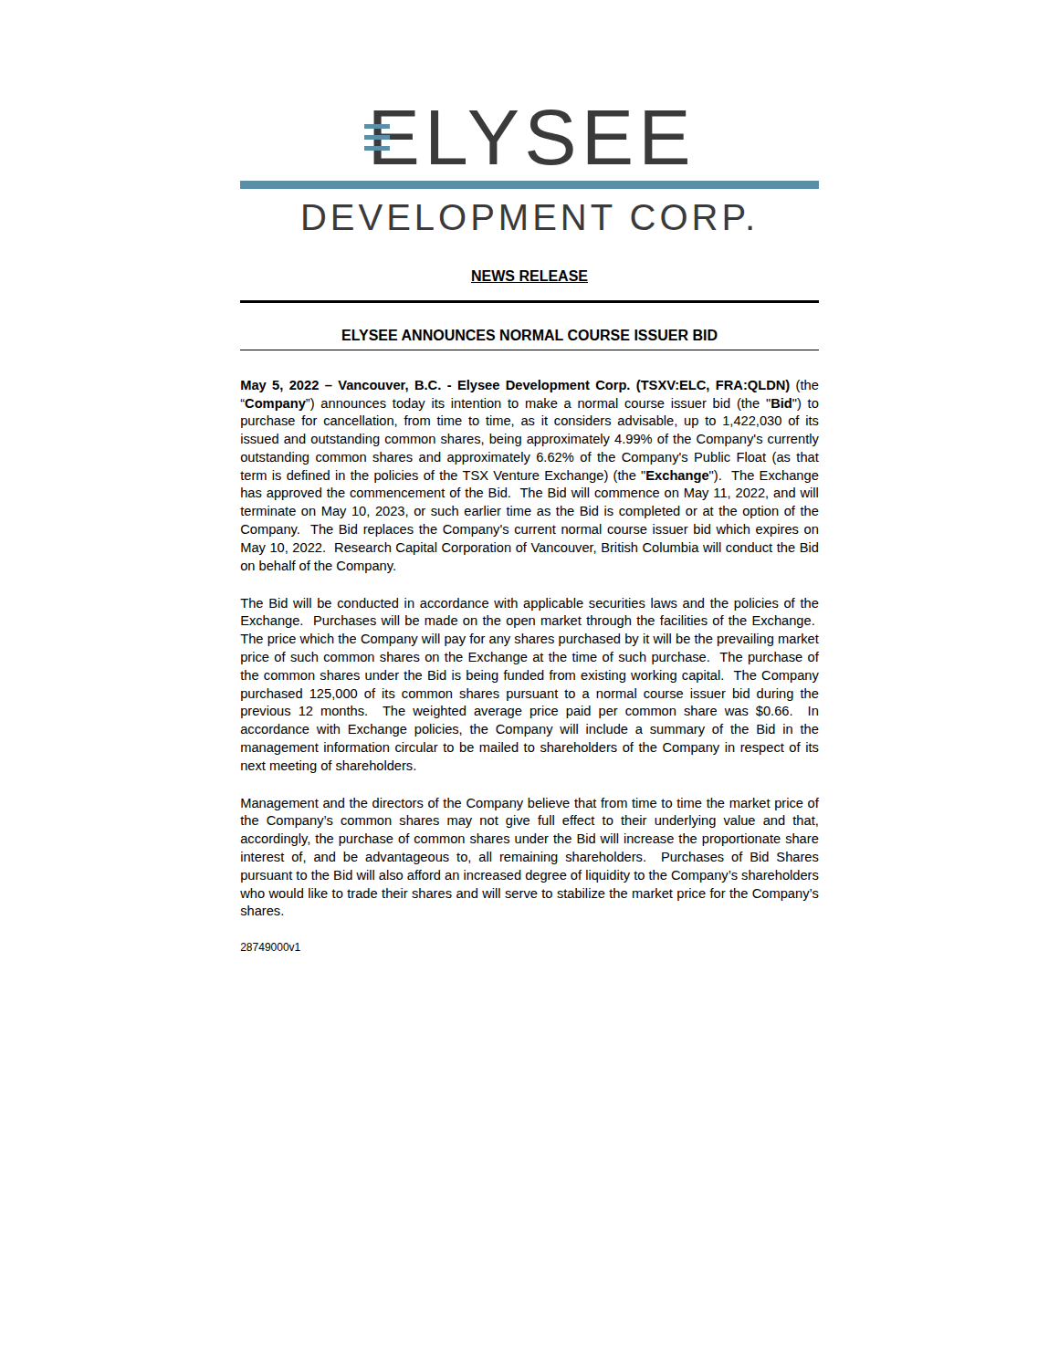ELYSEE
DEVELOPMENT CORP.
NEWS RELEASE
ELYSEE ANNOUNCES NORMAL COURSE ISSUER BID
May 5, 2022 – Vancouver, B.C. - Elysee Development Corp. (TSXV:ELC, FRA:QLDN) (the “Company”) announces today its intention to make a normal course issuer bid (the "Bid") to purchase for cancellation, from time to time, as it considers advisable, up to 1,422,030 of its issued and outstanding common shares, being approximately 4.99% of the Company's currently outstanding common shares and approximately 6.62% of the Company's Public Float (as that term is defined in the policies of the TSX Venture Exchange) (the "Exchange"). The Exchange has approved the commencement of the Bid. The Bid will commence on May 11, 2022, and will terminate on May 10, 2023, or such earlier time as the Bid is completed or at the option of the Company. The Bid replaces the Company's current normal course issuer bid which expires on May 10, 2022. Research Capital Corporation of Vancouver, British Columbia will conduct the Bid on behalf of the Company.
The Bid will be conducted in accordance with applicable securities laws and the policies of the Exchange. Purchases will be made on the open market through the facilities of the Exchange. The price which the Company will pay for any shares purchased by it will be the prevailing market price of such common shares on the Exchange at the time of such purchase. The purchase of the common shares under the Bid is being funded from existing working capital. The Company purchased 125,000 of its common shares pursuant to a normal course issuer bid during the previous 12 months. The weighted average price paid per common share was $0.66. In accordance with Exchange policies, the Company will include a summary of the Bid in the management information circular to be mailed to shareholders of the Company in respect of its next meeting of shareholders.
Management and the directors of the Company believe that from time to time the market price of the Company’s common shares may not give full effect to their underlying value and that, accordingly, the purchase of common shares under the Bid will increase the proportionate share interest of, and be advantageous to, all remaining shareholders. Purchases of Bid Shares pursuant to the Bid will also afford an increased degree of liquidity to the Company’s shareholders who would like to trade their shares and will serve to stabilize the market price for the Company’s shares.
28749000v1